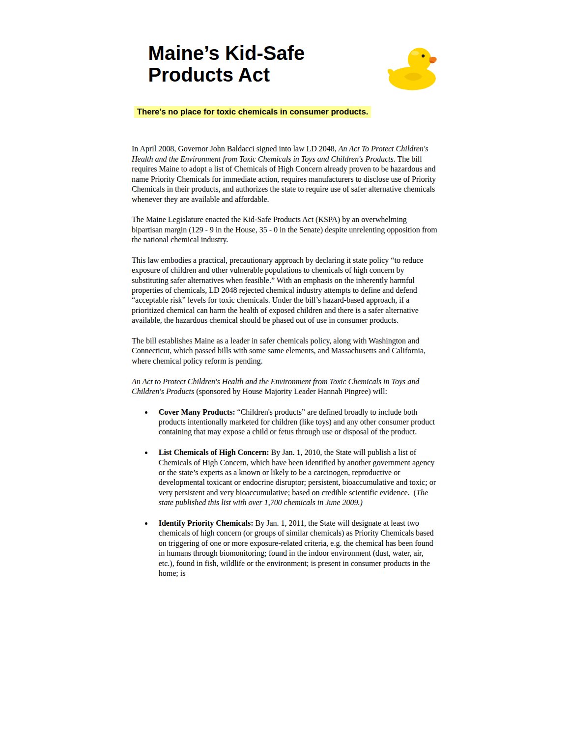Maine’s Kid-Safe Products Act
There’s no place for toxic chemicals in consumer products.
In April 2008, Governor John Baldacci signed into law LD 2048, An Act To Protect Children's Health and the Environment from Toxic Chemicals in Toys and Children's Products. The bill requires Maine to adopt a list of Chemicals of High Concern already proven to be hazardous and name Priority Chemicals for immediate action, requires manufacturers to disclose use of Priority Chemicals in their products, and authorizes the state to require use of safer alternative chemicals whenever they are available and affordable.
The Maine Legislature enacted the Kid-Safe Products Act (KSPA) by an overwhelming bipartisan margin (129 - 9 in the House, 35 - 0 in the Senate) despite unrelenting opposition from the national chemical industry.
This law embodies a practical, precautionary approach by declaring it state policy “to reduce exposure of children and other vulnerable populations to chemicals of high concern by substituting safer alternatives when feasible.” With an emphasis on the inherently harmful properties of chemicals, LD 2048 rejected chemical industry attempts to define and defend “acceptable risk” levels for toxic chemicals. Under the bill’s hazard-based approach, if a prioritized chemical can harm the health of exposed children and there is a safer alternative available, the hazardous chemical should be phased out of use in consumer products.
The bill establishes Maine as a leader in safer chemicals policy, along with Washington and Connecticut, which passed bills with some same elements, and Massachusetts and California, where chemical policy reform is pending.
An Act to Protect Children's Health and the Environment from Toxic Chemicals in Toys and Children's Products (sponsored by House Majority Leader Hannah Pingree) will:
Cover Many Products: “Children's products” are defined broadly to include both products intentionally marketed for children (like toys) and any other consumer product containing that may expose a child or fetus through use or disposal of the product.
List Chemicals of High Concern: By Jan. 1, 2010, the State will publish a list of Chemicals of High Concern, which have been identified by another government agency or the state’s experts as a known or likely to be a carcinogen, reproductive or developmental toxicant or endocrine disruptor; persistent, bioaccumulative and toxic; or very persistent and very bioaccumulative; based on credible scientific evidence. (The state published this list with over 1,700 chemicals in June 2009.)
Identify Priority Chemicals: By Jan. 1, 2011, the State will designate at least two chemicals of high concern (or groups of similar chemicals) as Priority Chemicals based on triggering of one or more exposure-related criteria, e.g. the chemical has been found in humans through biomonitoring; found in the indoor environment (dust, water, air, etc.), found in fish, wildlife or the environment; is present in consumer products in the home; is